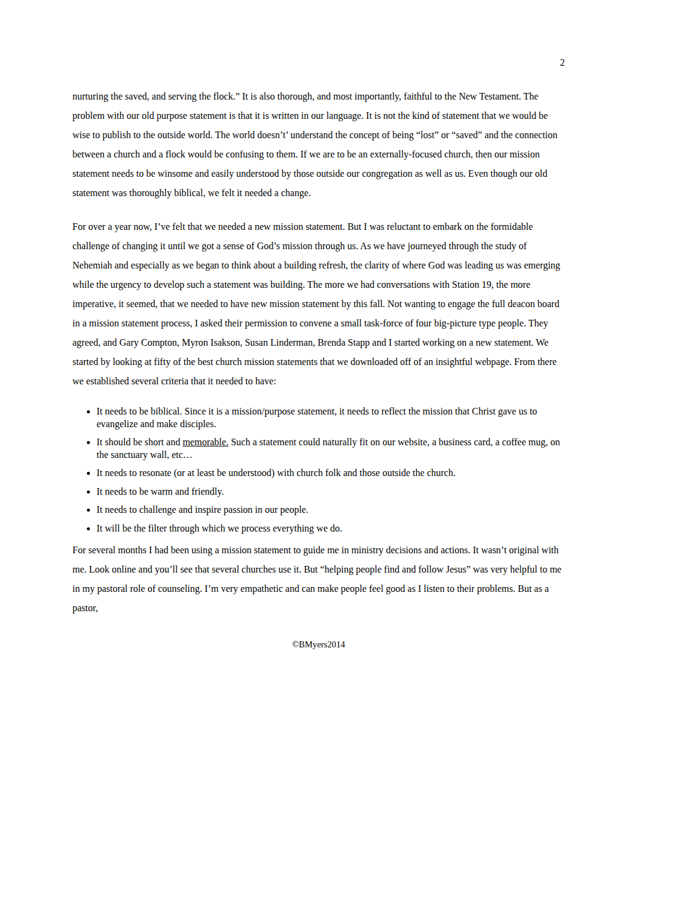2
nurturing the saved, and serving the flock.” It is also thorough, and most importantly, faithful to the New Testament. The problem with our old purpose statement is that it is written in our language. It is not the kind of statement that we would be wise to publish to the outside world. The world doesn’t’ understand the concept of being “lost” or “saved” and the connection between a church and a flock would be confusing to them. If we are to be an externally-focused church, then our mission statement needs to be winsome and easily understood by those outside our congregation as well as us. Even though our old statement was thoroughly biblical, we felt it needed a change.
For over a year now, I’ve felt that we needed a new mission statement. But I was reluctant to embark on the formidable challenge of changing it until we got a sense of God’s mission through us. As we have journeyed through the study of Nehemiah and especially as we began to think about a building refresh, the clarity of where God was leading us was emerging while the urgency to develop such a statement was building. The more we had conversations with Station 19, the more imperative, it seemed, that we needed to have new mission statement by this fall. Not wanting to engage the full deacon board in a mission statement process, I asked their permission to convene a small task-force of four big-picture type people. They agreed, and Gary Compton, Myron Isakson, Susan Linderman, Brenda Stapp and I started working on a new statement. We started by looking at fifty of the best church mission statements that we downloaded off of an insightful webpage. From there we established several criteria that it needed to have:
It needs to be biblical. Since it is a mission/purpose statement, it needs to reflect the mission that Christ gave us to evangelize and make disciples.
It should be short and memorable. Such a statement could naturally fit on our website, a business card, a coffee mug, on the sanctuary wall, etc…
It needs to resonate (or at least be understood) with church folk and those outside the church.
It needs to be warm and friendly.
It needs to challenge and inspire passion in our people.
It will be the filter through which we process everything we do.
For several months I had been using a mission statement to guide me in ministry decisions and actions. It wasn’t original with me. Look online and you’ll see that several churches use it. But “helping people find and follow Jesus” was very helpful to me in my pastoral role of counseling. I’m very empathetic and can make people feel good as I listen to their problems. But as a pastor,
©BMyers2014